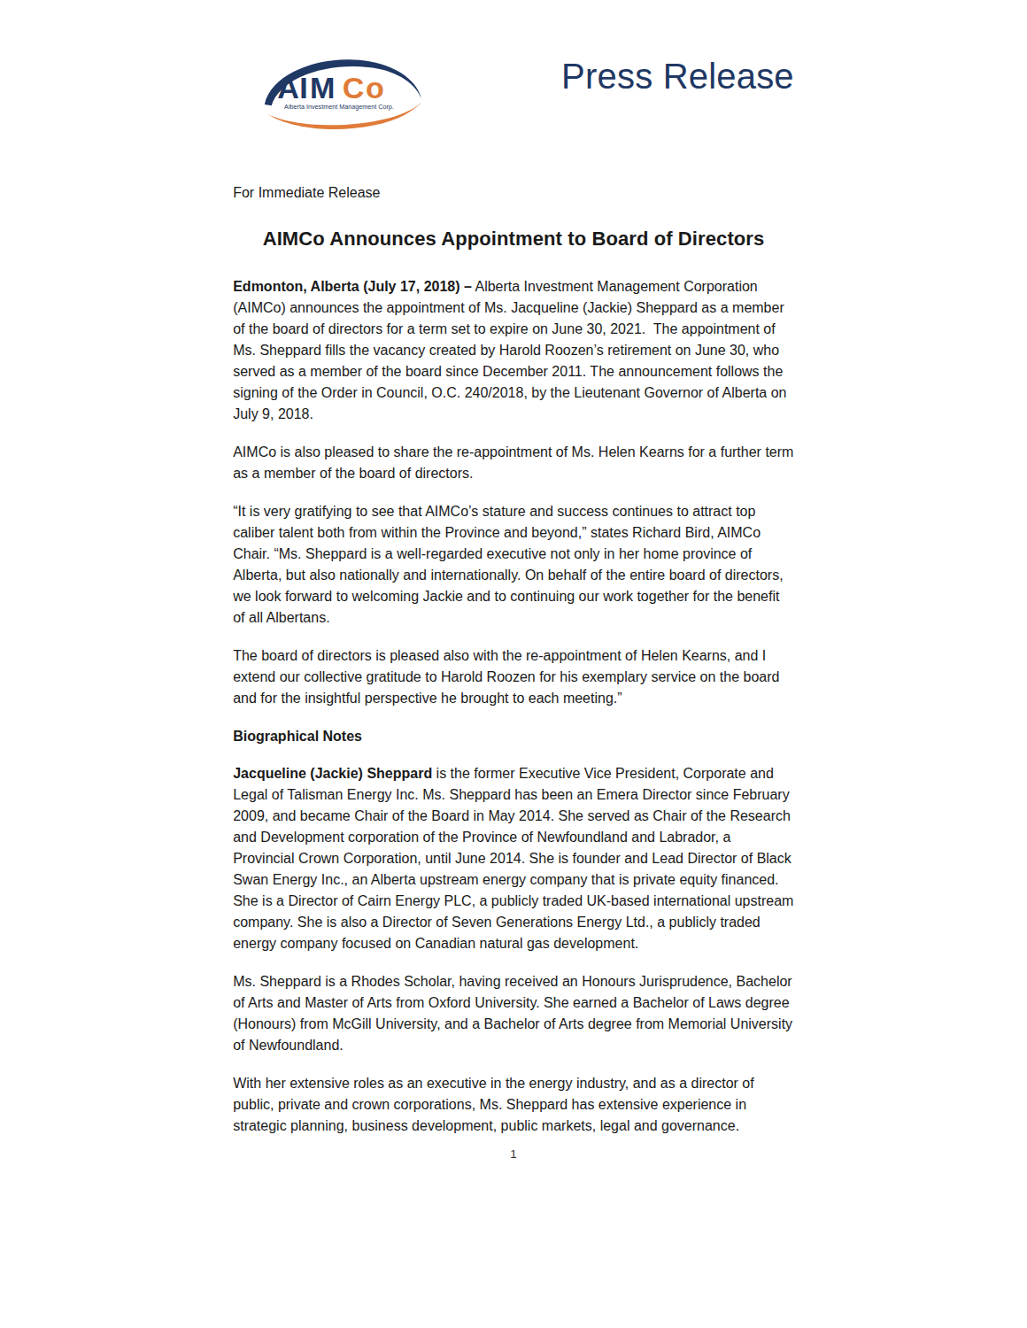A I M C o Alberta Investment Management Corp.
Press Release
For Immediate Release
AIMCo Announces Appointment to Board of Directors
Edmonton, Alberta (July 17, 2018) – Alberta Investment Management Corporation (AIMCo) announces the appointment of Ms. Jacqueline (Jackie) Sheppard as a member of the board of directors for a term set to expire on June 30, 2021. The appointment of Ms. Sheppard fills the vacancy created by Harold Roozen’s retirement on June 30, who served as a member of the board since December 2011. The announcement follows the signing of the Order in Council, O.C. 240/2018, by the Lieutenant Governor of Alberta on July 9, 2018.
AIMCo is also pleased to share the re-appointment of Ms. Helen Kearns for a further term as a member of the board of directors.
“It is very gratifying to see that AIMCo’s stature and success continues to attract top caliber talent both from within the Province and beyond,” states Richard Bird, AIMCo Chair. “Ms. Sheppard is a well-regarded executive not only in her home province of Alberta, but also nationally and internationally. On behalf of the entire board of directors, we look forward to welcoming Jackie and to continuing our work together for the benefit of all Albertans.
The board of directors is pleased also with the re-appointment of Helen Kearns, and I extend our collective gratitude to Harold Roozen for his exemplary service on the board and for the insightful perspective he brought to each meeting.”
Biographical Notes
Jacqueline (Jackie) Sheppard is the former Executive Vice President, Corporate and Legal of Talisman Energy Inc. Ms. Sheppard has been an Emera Director since February 2009, and became Chair of the Board in May 2014. She served as Chair of the Research and Development corporation of the Province of Newfoundland and Labrador, a Provincial Crown Corporation, until June 2014. She is founder and Lead Director of Black Swan Energy Inc., an Alberta upstream energy company that is private equity financed. She is a Director of Cairn Energy PLC, a publicly traded UK-based international upstream company. She is also a Director of Seven Generations Energy Ltd., a publicly traded energy company focused on Canadian natural gas development.
Ms. Sheppard is a Rhodes Scholar, having received an Honours Jurisprudence, Bachelor of Arts and Master of Arts from Oxford University. She earned a Bachelor of Laws degree (Honours) from McGill University, and a Bachelor of Arts degree from Memorial University of Newfoundland.
With her extensive roles as an executive in the energy industry, and as a director of public, private and crown corporations, Ms. Sheppard has extensive experience in strategic planning, business development, public markets, legal and governance.
1